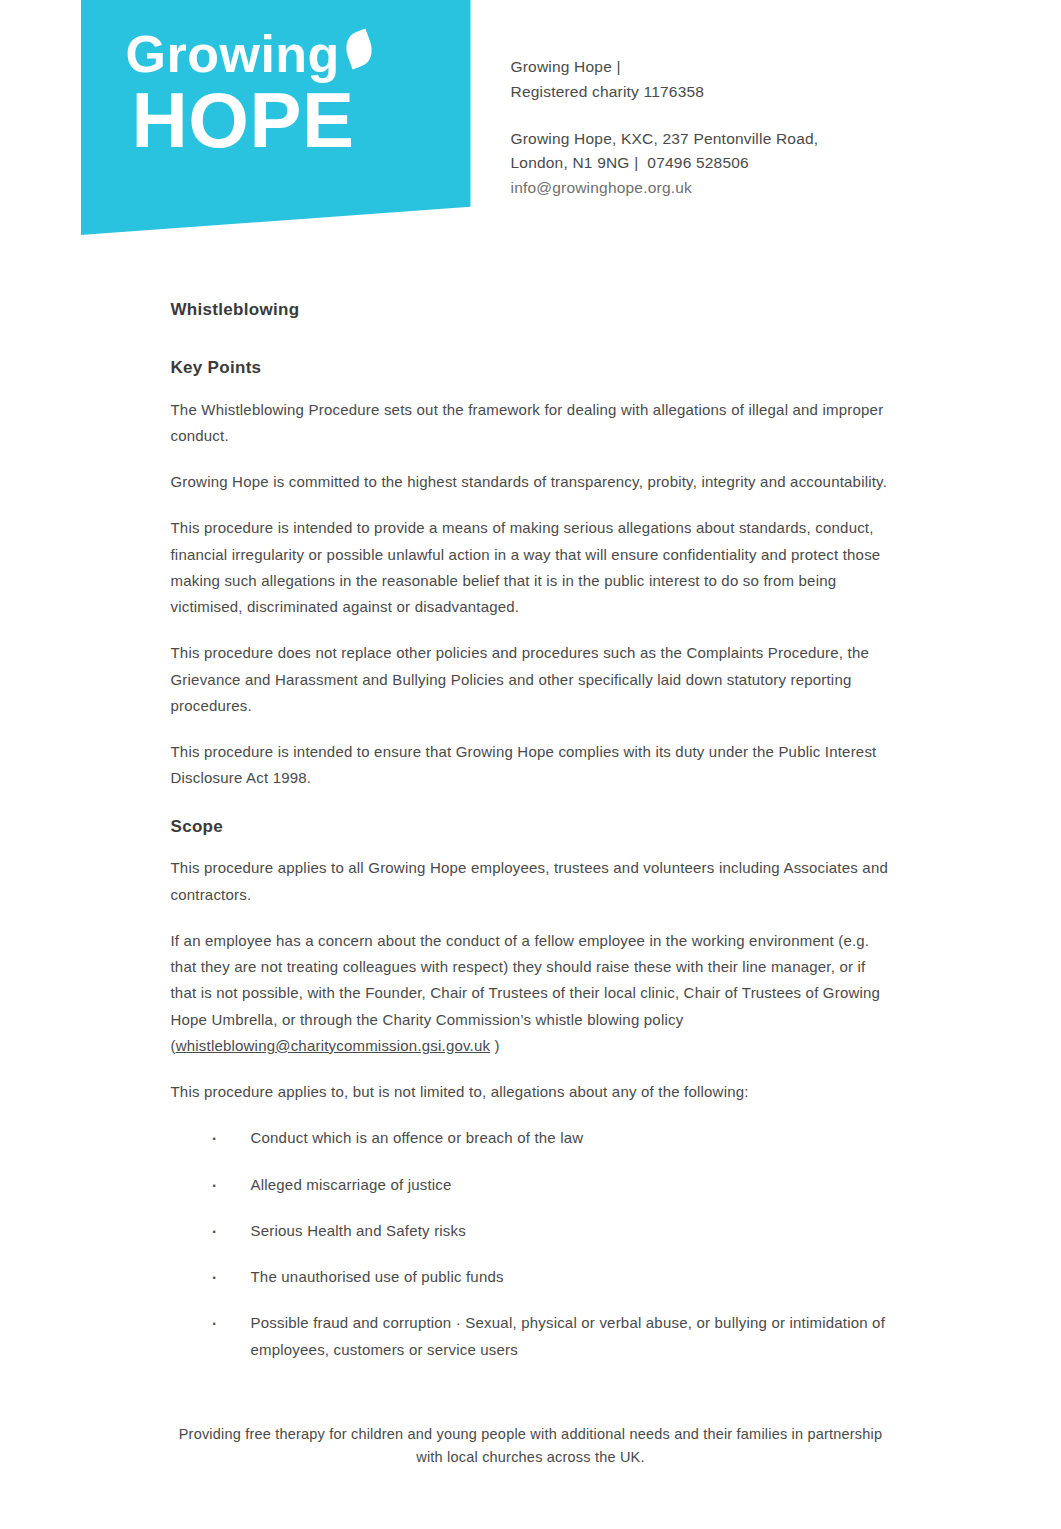Growing
HOPE
Growing Hope |
Registered charity 1176358
Growing Hope, KXC, 237 Pentonville Road,
London, N1 9NG | 07496 528506
info@growinghope.org.uk
Whistleblowing
Key Points
The Whistleblowing Procedure sets out the framework for dealing with allegations of illegal and improper conduct.
Growing Hope is committed to the highest standards of transparency, probity, integrity and accountability.
This procedure is intended to provide a means of making serious allegations about standards, conduct, financial irregularity or possible unlawful action in a way that will ensure confidentiality and protect those making such allegations in the reasonable belief that it is in the public interest to do so from being victimised, discriminated against or disadvantaged.
This procedure does not replace other policies and procedures such as the Complaints Procedure, the Grievance and Harassment and Bullying Policies and other specifically laid down statutory reporting procedures.
This procedure is intended to ensure that Growing Hope complies with its duty under the Public Interest Disclosure Act 1998.
Scope
This procedure applies to all Growing Hope employees, trustees and volunteers including Associates and contractors.
If an employee has a concern about the conduct of a fellow employee in the working environment (e.g. that they are not treating colleagues with respect) they should raise these with their line manager, or if that is not possible, with the Founder, Chair of Trustees of their local clinic, Chair of Trustees of Growing Hope Umbrella, or through the Charity Commission’s whistle blowing policy (whistleblowing@charitycommission.gsi.gov.uk )
This procedure applies to, but is not limited to, allegations about any of the following:
Conduct which is an offence or breach of the law
Alleged miscarriage of justice
Serious Health and Safety risks
The unauthorised use of public funds
Possible fraud and corruption · Sexual, physical or verbal abuse, or bullying or intimidation of employees, customers or service users
Providing free therapy for children and young people with additional needs and their families in partnership with local churches across the UK.